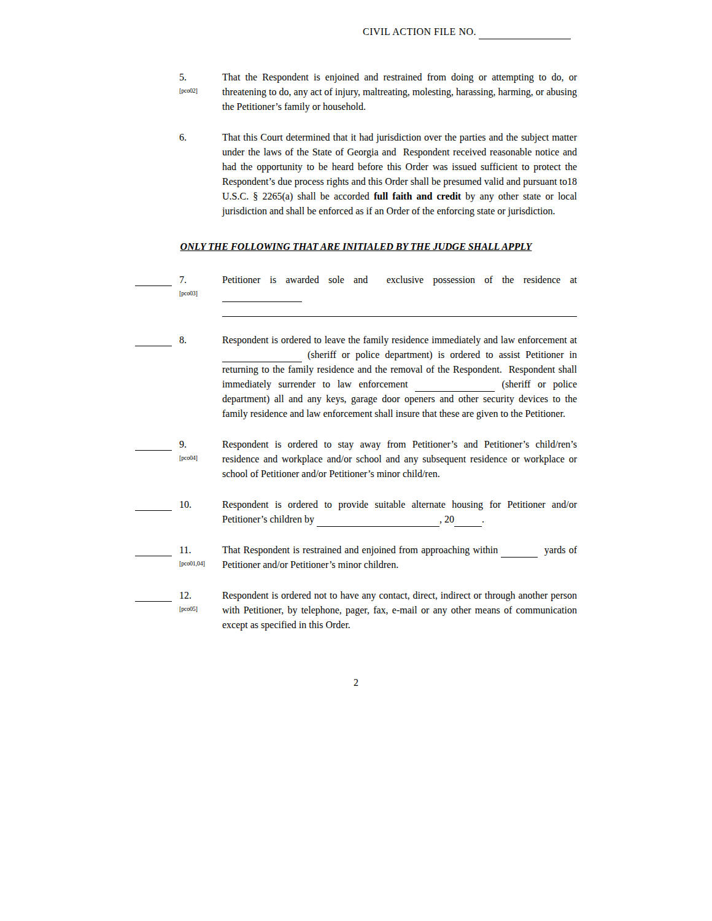CIVIL ACTION FILE NO.
5. [pco02]
That the Respondent is enjoined and restrained from doing or attempting to do, or threatening to do, any act of injury, maltreating, molesting, harassing, harming, or abusing the Petitioner’s family or household.
6.
That this Court determined that it had jurisdiction over the parties and the subject matter under the laws of the State of Georgia and Respondent received reasonable notice and had the opportunity to be heard before this Order was issued sufficient to protect the Respondent’s due process rights and this Order shall be presumed valid and pursuant to18 U.S.C. § 2265(a) shall be accorded full faith and credit by any other state or local jurisdiction and shall be enforced as if an Order of the enforcing state or jurisdiction.
ONLY THE FOLLOWING THAT ARE INITIALED BY THE JUDGE SHALL APPLY
7. [pco03]
Petitioner is awarded sole and exclusive possession of the residence at
8.
Respondent is ordered to leave the family residence immediately and law enforcement at (sheriff or police department) is ordered to assist Petitioner in returning to the family residence and the removal of the Respondent. Respondent shall immediately surrender to law enforcement (sheriff or police department) all and any keys, garage door openers and other security devices to the family residence and law enforcement shall insure that these are given to the Petitioner.
9. [pco04]
Respondent is ordered to stay away from Petitioner’s and Petitioner’s child/ren’s residence and workplace and/or school and any subsequent residence or workplace or school of Petitioner and/or Petitioner’s minor child/ren.
10.
Respondent is ordered to provide suitable alternate housing for Petitioner and/or Petitioner’s children by , 20 .
11. [pco01,04]
That Respondent is restrained and enjoined from approaching within yards of Petitioner and/or Petitioner’s minor children.
12. [pco05]
Respondent is ordered not to have any contact, direct, indirect or through another person with Petitioner, by telephone, pager, fax, e-mail or any other means of communication except as specified in this Order.
2